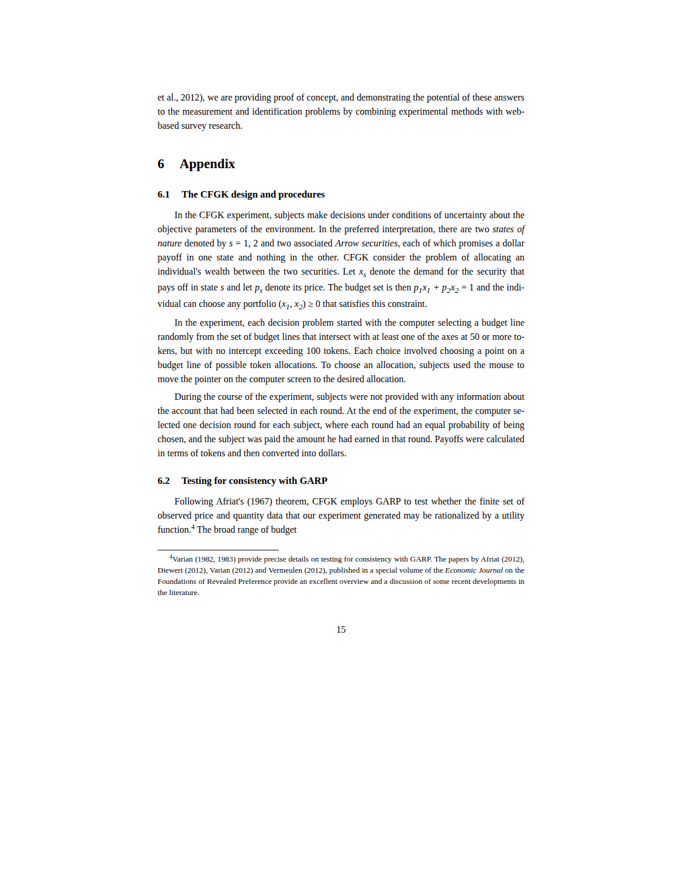et al., 2012), we are providing proof of concept, and demonstrating the potential of these answers to the measurement and identification problems by combining experimental methods with web-based survey research.
6 Appendix
6.1 The CFGK design and procedures
In the CFGK experiment, subjects make decisions under conditions of uncertainty about the objective parameters of the environment. In the preferred interpretation, there are two states of nature denoted by s = 1, 2 and two associated Arrow securities, each of which promises a dollar payoff in one state and nothing in the other. CFGK consider the problem of allocating an individual's wealth between the two securities. Let xs denote the demand for the security that pays off in state s and let ps denote its price. The budget set is then p1x1 + p2x2 = 1 and the individual can choose any portfolio (x1, x2) ≥ 0 that satisfies this constraint.
In the experiment, each decision problem started with the computer selecting a budget line randomly from the set of budget lines that intersect with at least one of the axes at 50 or more tokens, but with no intercept exceeding 100 tokens. Each choice involved choosing a point on a budget line of possible token allocations. To choose an allocation, subjects used the mouse to move the pointer on the computer screen to the desired allocation.
During the course of the experiment, subjects were not provided with any information about the account that had been selected in each round. At the end of the experiment, the computer selected one decision round for each subject, where each round had an equal probability of being chosen, and the subject was paid the amount he had earned in that round. Payoffs were calculated in terms of tokens and then converted into dollars.
6.2 Testing for consistency with GARP
Following Afriat's (1967) theorem, CFGK employs GARP to test whether the finite set of observed price and quantity data that our experiment generated may be rationalized by a utility function.4 The broad range of budget
4 Varian (1982, 1983) provide precise details on testing for consistency with GARP. The papers by Afriat (2012), Diewert (2012), Varian (2012) and Vermeulen (2012), published in a special volume of the Economic Journal on the Foundations of Revealed Preference provide an excellent overview and a discussion of some recent developments in the literature.
15